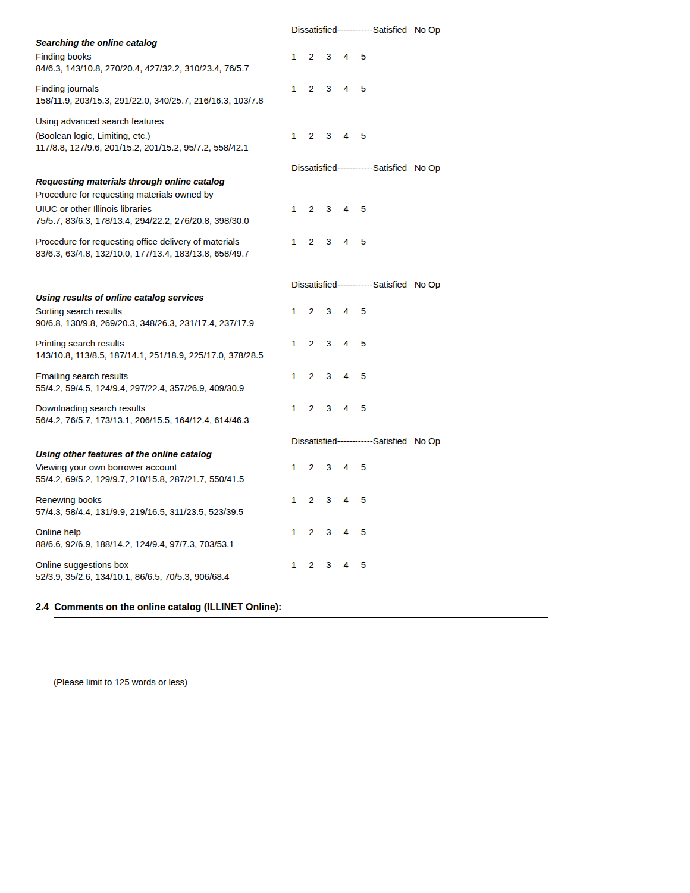Dissatisfied------------Satisfied No Op
Searching the online catalog
Finding books
1 2 3 4 5
84/6.3, 143/10.8, 270/20.4, 427/32.2, 310/23.4, 76/5.7
Finding journals
1 2 3 4 5
158/11.9, 203/15.3, 291/22.0, 340/25.7, 216/16.3, 103/7.8
Using advanced search features
(Boolean logic, Limiting, etc.)
1 2 3 4 5
117/8.8, 127/9.6, 201/15.2, 201/15.2, 95/7.2, 558/42.1
Dissatisfied------------Satisfied No Op
Requesting materials through online catalog
Procedure for requesting materials owned by
UIUC or other Illinois libraries
1 2 3 4 5
75/5.7, 83/6.3, 178/13.4, 294/22.2, 276/20.8, 398/30.0
Procedure for requesting office delivery of materials
1 2 3 4 5
83/6.3, 63/4.8, 132/10.0, 177/13.4, 183/13.8, 658/49.7
Dissatisfied------------Satisfied No Op
Using results of online catalog services
Sorting search results
1 2 3 4 5
90/6.8, 130/9.8, 269/20.3, 348/26.3, 231/17.4, 237/17.9
Printing search results
1 2 3 4 5
143/10.8, 113/8.5, 187/14.1, 251/18.9, 225/17.0, 378/28.5
Emailing search results
1 2 3 4 5
55/4.2, 59/4.5, 124/9.4, 297/22.4, 357/26.9, 409/30.9
Downloading search results
1 2 3 4 5
56/4.2, 76/5.7, 173/13.1, 206/15.5, 164/12.4, 614/46.3
Dissatisfied------------Satisfied No Op
Using other features of the online catalog
Viewing your own borrower account
1 2 3 4 5
55/4.2, 69/5.2, 129/9.7, 210/15.8, 287/21.7, 550/41.5
Renewing books
1 2 3 4 5
57/4.3, 58/4.4, 131/9.9, 219/16.5, 311/23.5, 523/39.5
Online help
1 2 3 4 5
88/6.6, 92/6.9, 188/14.2, 124/9.4, 97/7.3, 703/53.1
Online suggestions box
1 2 3 4 5
52/3.9, 35/2.6, 134/10.1, 86/6.5, 70/5.3, 906/68.4
2.4 Comments on the online catalog (ILLINET Online):
(Please limit to 125 words or less)